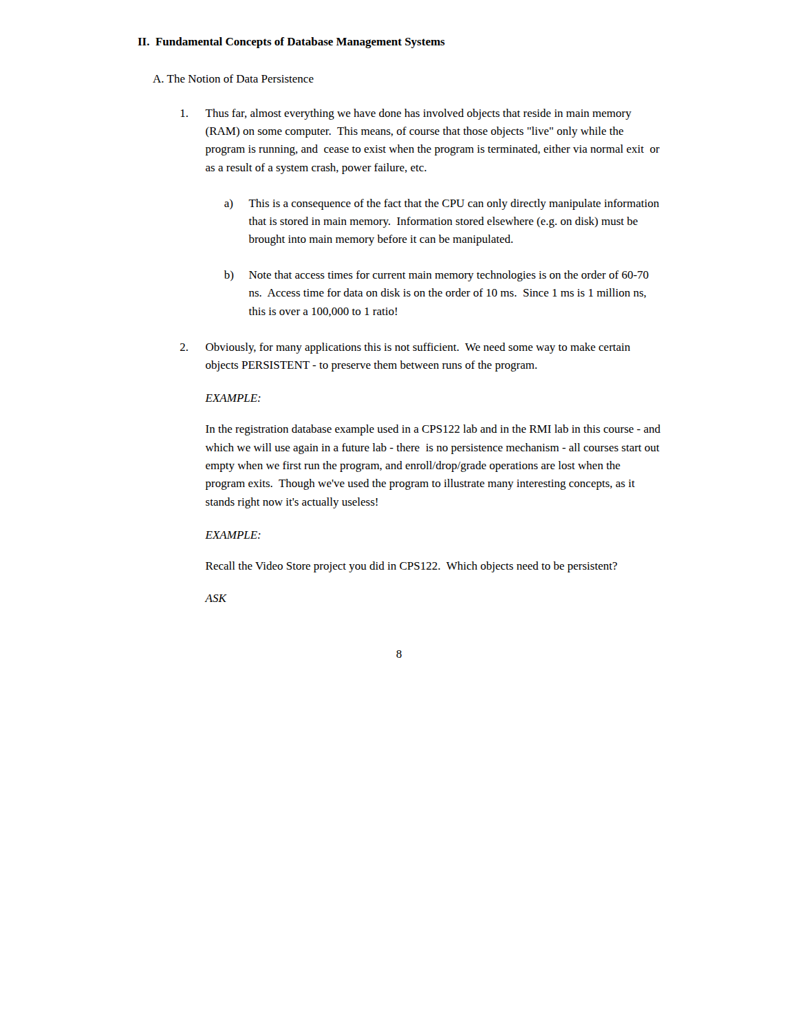II. Fundamental Concepts of Database Management Systems
A. The Notion of Data Persistence
1. Thus far, almost everything we have done has involved objects that reside in main memory (RAM) on some computer. This means, of course that those objects "live" only while the program is running, and cease to exist when the program is terminated, either via normal exit or as a result of a system crash, power failure, etc.
a) This is a consequence of the fact that the CPU can only directly manipulate information that is stored in main memory. Information stored elsewhere (e.g. on disk) must be brought into main memory before it can be manipulated.
b) Note that access times for current main memory technologies is on the order of 60-70 ns. Access time for data on disk is on the order of 10 ms. Since 1 ms is 1 million ns, this is over a 100,000 to 1 ratio!
2. Obviously, for many applications this is not sufficient. We need some way to make certain objects PERSISTENT - to preserve them between runs of the program.
EXAMPLE:
In the registration database example used in a CPS122 lab and in the RMI lab in this course - and which we will use again in a future lab - there is no persistence mechanism - all courses start out empty when we first run the program, and enroll/drop/grade operations are lost when the program exits. Though we've used the program to illustrate many interesting concepts, as it stands right now it's actually useless!
EXAMPLE:
Recall the Video Store project you did in CPS122. Which objects need to be persistent?
ASK
8